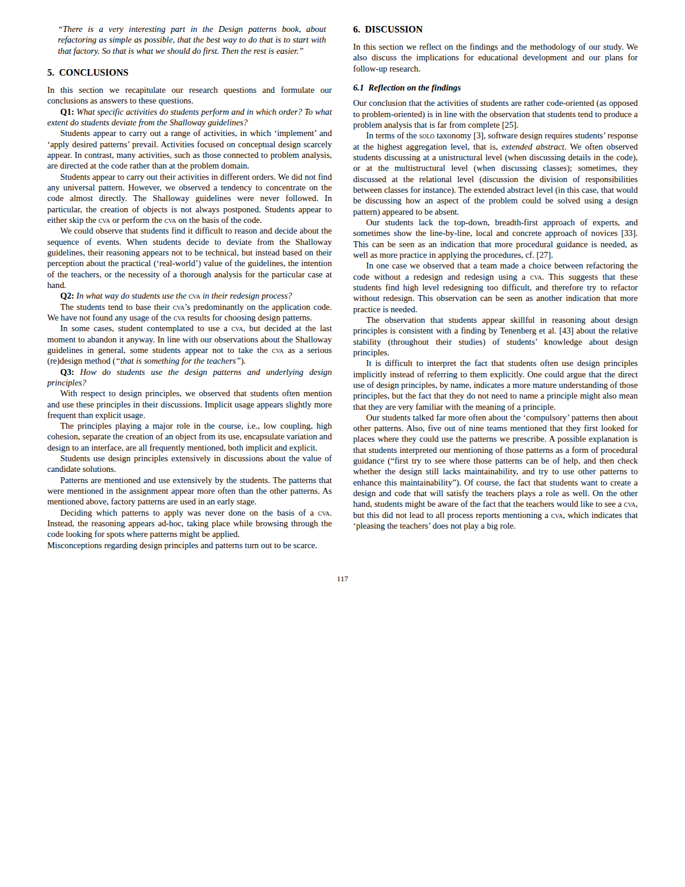“There is a very interesting part in the Design patterns book, about refactoring as simple as possible, that the best way to do that is to start with that factory. So that is what we should do first. Then the rest is easier.”
5. CONCLUSIONS
In this section we recapitulate our research questions and formulate our conclusions as answers to these questions.
Q1: What specific activities do students perform and in which order? To what extent do students deviate from the Shalloway guidelines?
Students appear to carry out a range of activities, in which ‘implement’ and ‘apply desired patterns’ prevail. Activities focused on conceptual design scarcely appear. In contrast, many activities, such as those connected to problem analysis, are directed at the code rather than at the problem domain.
Students appear to carry out their activities in different orders. We did not find any universal pattern. However, we observed a tendency to concentrate on the code almost directly. The Shalloway guidelines were never followed. In particular, the creation of objects is not always postponed. Students appear to either skip the cva or perform the cva on the basis of the code.
We could observe that students find it difficult to reason and decide about the sequence of events. When students decide to deviate from the Shalloway guidelines, their reasoning appears not to be technical, but instead based on their perception about the practical (‘real-world’) value of the guidelines, the intention of the teachers, or the necessity of a thorough analysis for the particular case at hand.
Q2: In what way do students use the cva in their redesign process?
The students tend to base their cva’s predominantly on the application code. We have not found any usage of the cva results for choosing design patterns.
In some cases, student contemplated to use a cva, but decided at the last moment to abandon it anyway. In line with our observations about the Shalloway guidelines in general, some students appear not to take the cva as a serious (re)design method (“that is something for the teachers”).
Q3: How do students use the design patterns and underlying design principles?
With respect to design principles, we observed that students often mention and use these principles in their discussions. Implicit usage appears slightly more frequent than explicit usage.
The principles playing a major role in the course, i.e., low coupling, high cohesion, separate the creation of an object from its use, encapsulate variation and design to an interface, are all frequently mentioned, both implicit and explicit.
Students use design principles extensively in discussions about the value of candidate solutions.
Patterns are mentioned and use extensively by the students. The patterns that were mentioned in the assignment appear more often than the other patterns. As mentioned above, factory patterns are used in an early stage.
Deciding which patterns to apply was never done on the basis of a cva. Instead, the reasoning appears ad-hoc, taking place while browsing through the code looking for spots where patterns might be applied.
Misconceptions regarding design principles and patterns turn out to be scarce.
6. DISCUSSION
In this section we reflect on the findings and the methodology of our study. We also discuss the implications for educational development and our plans for follow-up research.
6.1 Reflection on the findings
Our conclusion that the activities of students are rather code-oriented (as opposed to problem-oriented) is in line with the observation that students tend to produce a problem analysis that is far from complete [25].
In terms of the solo taxonomy [3], software design requires students’ response at the highest aggregation level, that is, extended abstract. We often observed students discussing at a unistructural level (when discussing details in the code), or at the multistructural level (when discussing classes); sometimes, they discussed at the relational level (discussion the division of responsibilities between classes for instance). The extended abstract level (in this case, that would be discussing how an aspect of the problem could be solved using a design pattern) appeared to be absent.
Our students lack the top-down, breadth-first approach of experts, and sometimes show the line-by-line, local and concrete approach of novices [33]. This can be seen as an indication that more procedural guidance is needed, as well as more practice in applying the procedures, cf. [27].
In one case we observed that a team made a choice between refactoring the code without a redesign and redesign using a cva. This suggests that these students find high level redesigning too difficult, and therefore try to refactor without redesign. This observation can be seen as another indication that more practice is needed.
The observation that students appear skillful in reasoning about design principles is consistent with a finding by Tenenberg et al. [43] about the relative stability (throughout their studies) of students’ knowledge about design principles.
It is difficult to interpret the fact that students often use design principles implicitly instead of referring to them explicitly. One could argue that the direct use of design principles, by name, indicates a more mature understanding of those principles, but the fact that they do not need to name a principle might also mean that they are very familiar with the meaning of a principle.
Our students talked far more often about the ‘compulsory’ patterns then about other patterns. Also, five out of nine teams mentioned that they first looked for places where they could use the patterns we prescribe. A possible explanation is that students interpreted our mentioning of those patterns as a form of procedural guidance (“first try to see where those patterns can be of help, and then check whether the design still lacks maintainability, and try to use other patterns to enhance this maintainability”). Of course, the fact that students want to create a design and code that will satisfy the teachers plays a role as well. On the other hand, students might be aware of the fact that the teachers would like to see a cva, but this did not lead to all process reports mentioning a cva, which indicates that ‘pleasing the teachers’ does not play a big role.
117